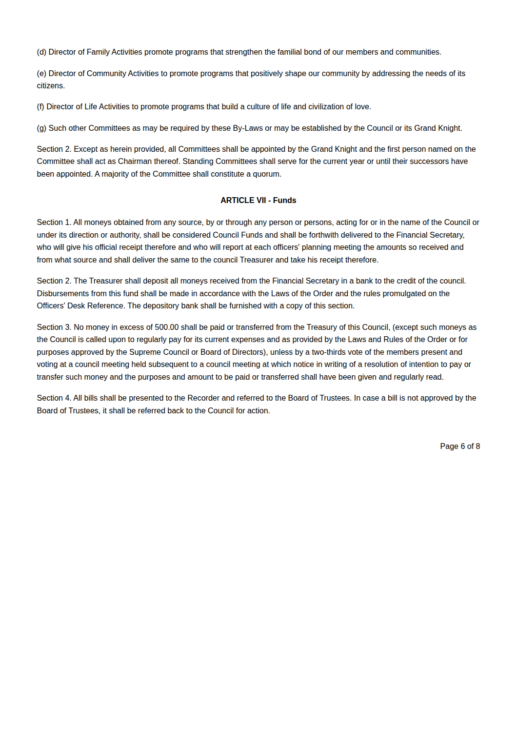(d) Director of Family Activities promote programs that strengthen the familial bond of our members and communities.
(e) Director of Community Activities to promote programs that positively shape our community by addressing the needs of its citizens.
(f) Director of Life Activities to promote programs that build a culture of life and civilization of love.
(g) Such other Committees as may be required by these By-Laws or may be established by the Council or its Grand Knight.
Section 2. Except as herein provided, all Committees shall be appointed by the Grand Knight and the first person named on the Committee shall act as Chairman thereof. Standing Committees shall serve for the current year or until their successors have been appointed. A majority of the Committee shall constitute a quorum.
ARTICLE VII - Funds
Section 1. All moneys obtained from any source, by or through any person or persons, acting for or in the name of the Council or under its direction or authority, shall be considered Council Funds and shall be forthwith delivered to the Financial Secretary, who will give his official receipt therefore and who will report at each officers' planning meeting the amounts so received and from what source and shall deliver the same to the council Treasurer and take his receipt therefore.
Section 2. The Treasurer shall deposit all moneys received from the Financial Secretary in a bank to the credit of the council. Disbursements from this fund shall be made in accordance with the Laws of the Order and the rules promulgated on the Officers' Desk Reference. The depository bank shall be furnished with a copy of this section.
Section 3. No money in excess of 500.00 shall be paid or transferred from the Treasury of this Council, (except such moneys as the Council is called upon to regularly pay for its current expenses and as provided by the Laws and Rules of the Order or for purposes approved by the Supreme Council or Board of Directors), unless by a two-thirds vote of the members present and voting at a council meeting held subsequent to a council meeting at which notice in writing of a resolution of intention to pay or transfer such money and the purposes and amount to be paid or transferred shall have been given and regularly read.
Section 4. All bills shall be presented to the Recorder and referred to the Board of Trustees. In case a bill is not approved by the Board of Trustees, it shall be referred back to the Council for action.
Page 6 of 8